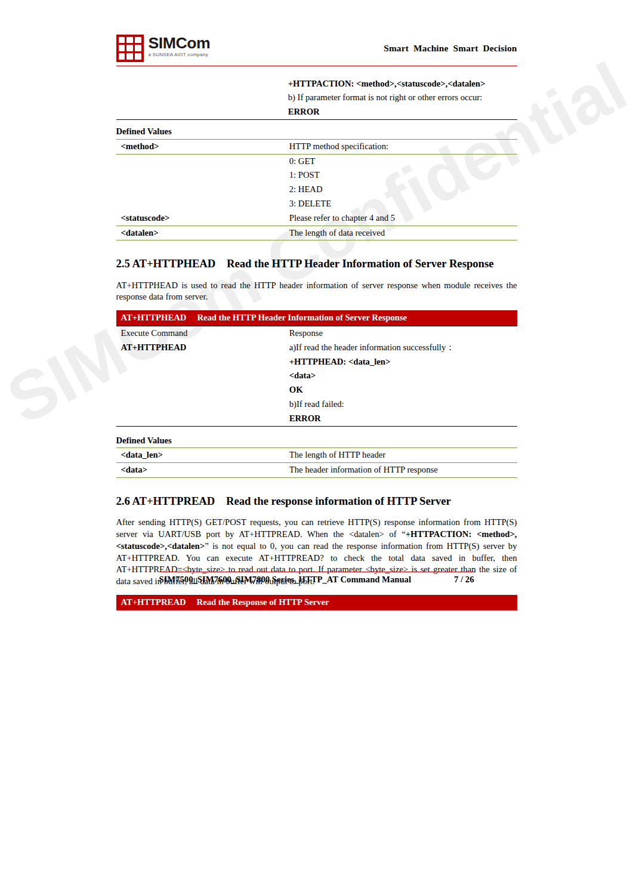SIMCom Confidential
SIM Com
a SUNSEA AIOT company
Smart Machine Smart Decision
| | +HTTPACTION: <method>,<statuscode>,<datalen> |
| | b) If parameter format is not right or other errors occur: |
| | ERROR |
Defined Values
| <method> | HTTP method specification: |
| | 0: GET |
| | 1: POST |
| | 2: HEAD |
| | 3: DELETE |
| <statuscode> | Please refer to chapter 4 and 5 |
| <datalen> | The length of data received |
2.5 AT+HTTPHEAD Read the HTTP Header Information of Server Response
AT+HTTPHEAD is used to read the HTTP header information of server response when module receives the response data from server.
AT+HTTPHEADRead the HTTP Header Information of Server Response
| Execute Command | Response |
| AT+HTTPHEAD | a)If read the header information successfully： |
| | +HTTPHEAD: <data_len> |
| | <data> |
| | OK |
| | b)If read failed: |
| | ERROR |
Defined Values
| <data_len> | The length of HTTP header |
| <data> | The header information of HTTP response |
2.6 AT+HTTPREAD Read the response information of HTTP Server
After sending HTTP(S) GET/POST requests, you can retrieve HTTP(S) response information from HTTP(S) server via UART/USB port by AT+HTTPREAD. When the <datalen> of “+HTTPACTION: <method>,<statuscode>,<datalen>” is not equal to 0, you can read the response information from HTTP(S) server by AT+HTTPREAD. You can execute AT+HTTPREAD? to check the total data saved in buffer, then AT+HTTPREAD=<byte_size> to read out data to port. If parameter <byte_size> is set greater than the size of data saved in buffer, all data in buffer will output to port.
AT+HTTPREADRead the Response of HTTP Server
SIM7500_SIM7600_SIM7800 Series_HTTP_AT Command Manual
7 / 26